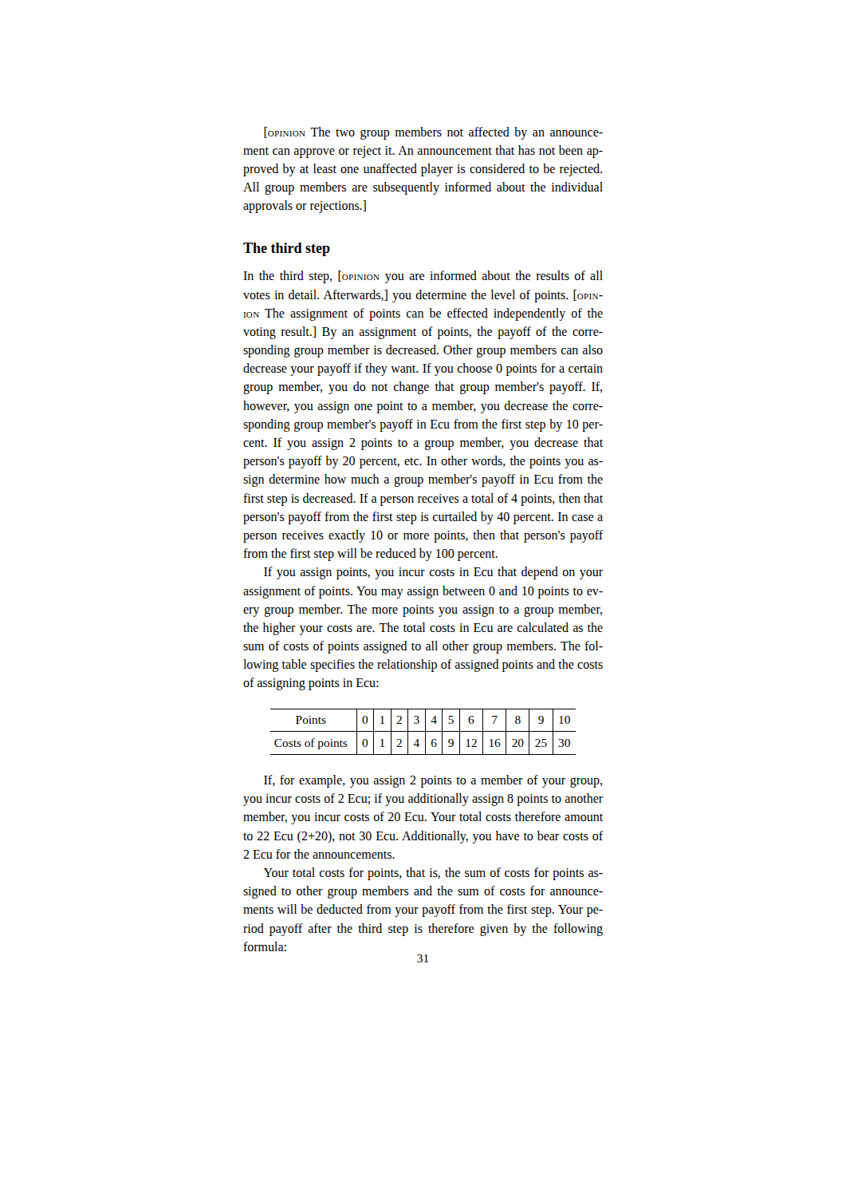[opinion The two group members not affected by an announcement can approve or reject it. An announcement that has not been approved by at least one unaffected player is considered to be rejected. All group members are subsequently informed about the individual approvals or rejections.]
The third step
In the third step, [opinion you are informed about the results of all votes in detail. Afterwards,] you determine the level of points. [opinion The assignment of points can be effected independently of the voting result.] By an assignment of points, the payoff of the corresponding group member is decreased. Other group members can also decrease your payoff if they want. If you choose 0 points for a certain group member, you do not change that group member's payoff. If, however, you assign one point to a member, you decrease the corresponding group member's payoff in Ecu from the first step by 10 percent. If you assign 2 points to a group member, you decrease that person's payoff by 20 percent, etc. In other words, the points you assign determine how much a group member's payoff in Ecu from the first step is decreased. If a person receives a total of 4 points, then that person's payoff from the first step is curtailed by 40 percent. In case a person receives exactly 10 or more points, then that person's payoff from the first step will be reduced by 100 percent.
If you assign points, you incur costs in Ecu that depend on your assignment of points. You may assign between 0 and 10 points to every group member. The more points you assign to a group member, the higher your costs are. The total costs in Ecu are calculated as the sum of costs of points assigned to all other group members. The following table specifies the relationship of assigned points and the costs of assigning points in Ecu:
| Points | 0 | 1 | 2 | 3 | 4 | 5 | 6 | 7 | 8 | 9 | 10 |
| Costs of points | 0 | 1 | 2 | 4 | 6 | 9 | 12 | 16 | 20 | 25 | 30 |
If, for example, you assign 2 points to a member of your group, you incur costs of 2 Ecu; if you additionally assign 8 points to another member, you incur costs of 20 Ecu. Your total costs therefore amount to 22 Ecu (2+20), not 30 Ecu. Additionally, you have to bear costs of 2 Ecu for the announcements.
Your total costs for points, that is, the sum of costs for points assigned to other group members and the sum of costs for announcements will be deducted from your payoff from the first step. Your period payoff after the third step is therefore given by the following formula:
31